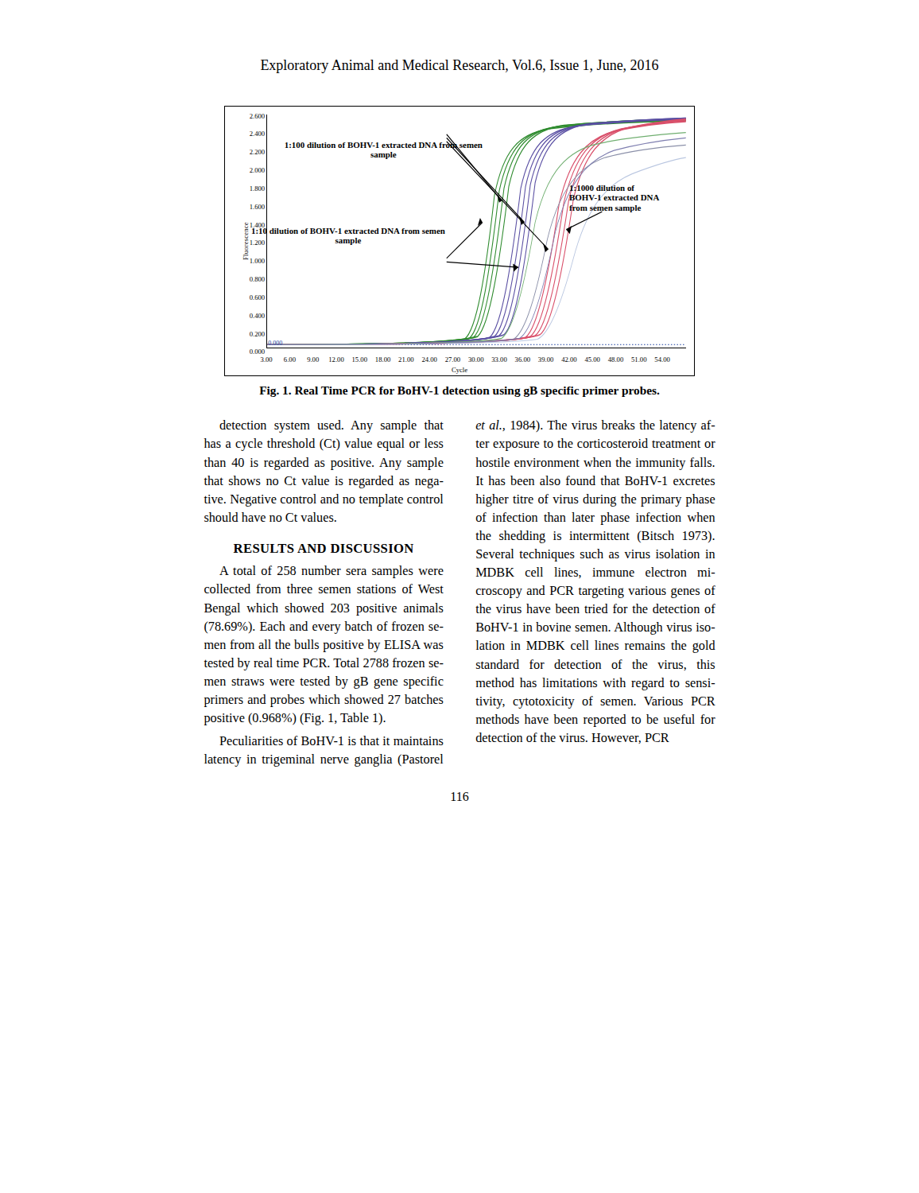Exploratory Animal and Medical Research, Vol.6, Issue 1, June, 2016
Fluorescence
2.600
2.400
2.200
2.000
1.800
1.600
1.400
1.200
1.000
0.800
0.600
0.400
0.200
0.000
1:100 dilution of BOHV-1 extracted DNA from semen sample
1:1000 dilution of
BOHV-1 extracted DNA
from semen sample
1:10 dilution of BOHV-1 extracted DNA from semen sample
0.000
3.00
6.00
9.00
12.00
15.00
18.00
21.00
24.00
27.00
30.00
33.00
36.00
39.00
42.00
45.00
48.00
51.00
54.00
Cycle
Fig. 1. Real Time PCR for BoHV-1 detection using gB specific primer probes.
detection system used. Any sample that has a cycle threshold (Ct) value equal or less than 40 is regarded as positive. Any sample that shows no Ct value is regarded as negative. Negative control and no template control should have no Ct values.
RESULTS AND DISCUSSION
A total of 258 number sera samples were collected from three semen stations of West Bengal which showed 203 positive animals (78.69%). Each and every batch of frozen semen from all the bulls positive by ELISA was tested by real time PCR. Total 2788 frozen semen straws were tested by gB gene specific primers and probes which showed 27 batches positive (0.968%) (Fig. 1, Table 1).
Peculiarities of BoHV-1 is that it maintains latency in trigeminal nerve ganglia (Pastorel et al., 1984). The virus breaks the latency after exposure to the corticosteroid treatment or hostile environment when the immunity falls. It has been also found that BoHV-1 excretes higher titre of virus during the primary phase of infection than later phase infection when the shedding is intermittent (Bitsch 1973). Several techniques such as virus isolation in MDBK cell lines, immune electron microscopy and PCR targeting various genes of the virus have been tried for the detection of BoHV-1 in bovine semen. Although virus isolation in MDBK cell lines remains the gold standard for detection of the virus, this method has limitations with regard to sensitivity, cytotoxicity of semen. Various PCR methods have been reported to be useful for detection of the virus. However, PCR
116